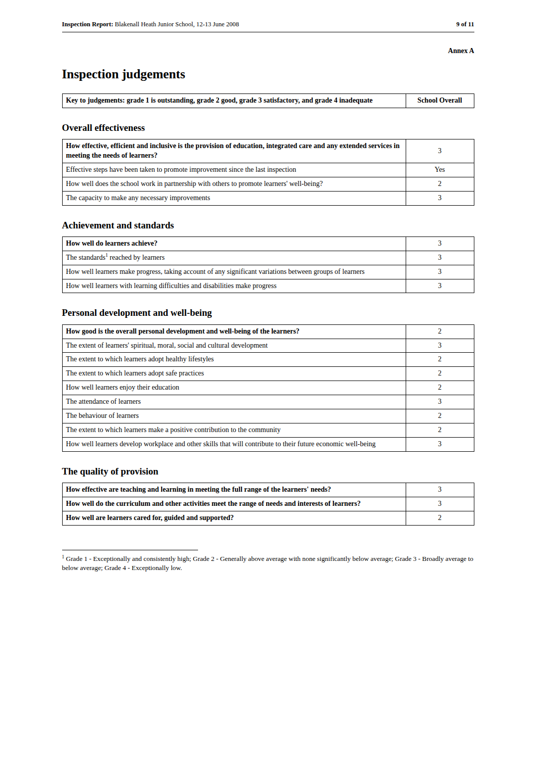Inspection Report: Blakenall Heath Junior School, 12-13 June 2008
9 of 11
Annex A
Inspection judgements
| Key to judgements: grade 1 is outstanding, grade 2 good, grade 3 satisfactory, and grade 4 inadequate | School Overall |
Overall effectiveness
| How effective, efficient and inclusive is the provision of education, integrated care and any extended services in meeting the needs of learners? | 3 |
| Effective steps have been taken to promote improvement since the last inspection | Yes |
| How well does the school work in partnership with others to promote learners' well-being? | 2 |
| The capacity to make any necessary improvements | 3 |
Achievement and standards
| How well do learners achieve? | 3 |
| The standards 1 reached by learners | 3 |
| How well learners make progress, taking account of any significant variations between groups of learners | 3 |
| How well learners with learning difficulties and disabilities make progress | 3 |
Personal development and well-being
| How good is the overall personal development and well-being of the learners? | 2 |
| The extent of learners' spiritual, moral, social and cultural development | 3 |
| The extent to which learners adopt healthy lifestyles | 2 |
| The extent to which learners adopt safe practices | 2 |
| How well learners enjoy their education | 2 |
| The attendance of learners | 3 |
| The behaviour of learners | 2 |
| The extent to which learners make a positive contribution to the community | 2 |
| How well learners develop workplace and other skills that will contribute to their future economic well-being | 3 |
The quality of provision
| How effective are teaching and learning in meeting the full range of the learners' needs? | 3 |
| How well do the curriculum and other activities meet the range of needs and interests of learners? | 3 |
| How well are learners cared for, guided and supported? | 2 |
1 Grade 1 - Exceptionally and consistently high; Grade 2 - Generally above average with none significantly below average; Grade 3 - Broadly average to below average; Grade 4 - Exceptionally low.